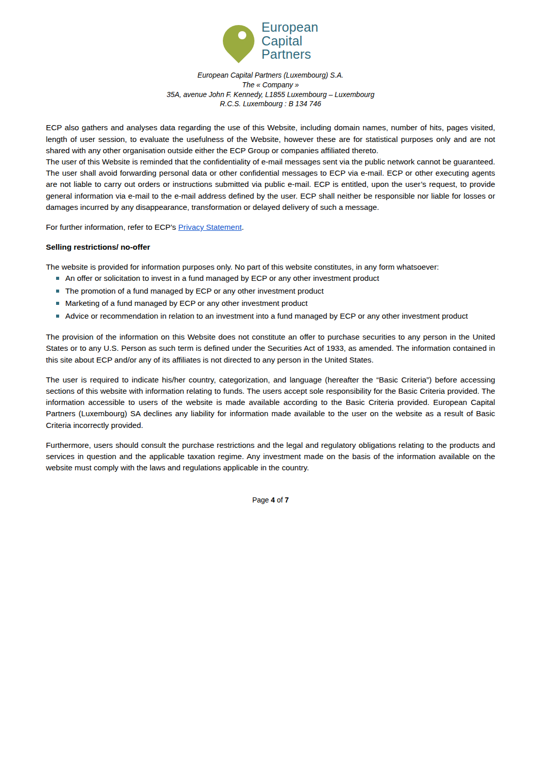European
Capital
Partners
European Capital Partners (Luxembourg) S.A.
The « Company »
35A, avenue John F. Kennedy, L1855 Luxembourg – Luxembourg
R.C.S. Luxembourg : B 134 746
ECP also gathers and analyses data regarding the use of this Website, including domain names, number of hits, pages visited, length of user session, to evaluate the usefulness of the Website, however these are for statistical purposes only and are not shared with any other organisation outside either the ECP Group or companies affiliated thereto.
The user of this Website is reminded that the confidentiality of e-mail messages sent via the public network cannot be guaranteed. The user shall avoid forwarding personal data or other confidential messages to ECP via e-mail. ECP or other executing agents are not liable to carry out orders or instructions submitted via public e-mail. ECP is entitled, upon the user’s request, to provide general information via e-mail to the e-mail address defined by the user. ECP shall neither be responsible nor liable for losses or damages incurred by any disappearance, transformation or delayed delivery of such a message.
For further information, refer to ECP’s Privacy Statement.
Selling restrictions/ no-offer
The website is provided for information purposes only. No part of this website constitutes, in any form whatsoever:
An offer or solicitation to invest in a fund managed by ECP or any other investment product
The promotion of a fund managed by ECP or any other investment product
Marketing of a fund managed by ECP or any other investment product
Advice or recommendation in relation to an investment into a fund managed by ECP or any other investment product
The provision of the information on this Website does not constitute an offer to purchase securities to any person in the United States or to any U.S. Person as such term is defined under the Securities Act of 1933, as amended. The information contained in this site about ECP and/or any of its affiliates is not directed to any person in the United States.
The user is required to indicate his/her country, categorization, and language (hereafter the “Basic Criteria”) before accessing sections of this website with information relating to funds. The users accept sole responsibility for the Basic Criteria provided. The information accessible to users of the website is made available according to the Basic Criteria provided. European Capital Partners (Luxembourg) SA declines any liability for information made available to the user on the website as a result of Basic Criteria incorrectly provided.
Furthermore, users should consult the purchase restrictions and the legal and regulatory obligations relating to the products and services in question and the applicable taxation regime. Any investment made on the basis of the information available on the website must comply with the laws and regulations applicable in the country.
Page 4 of 7